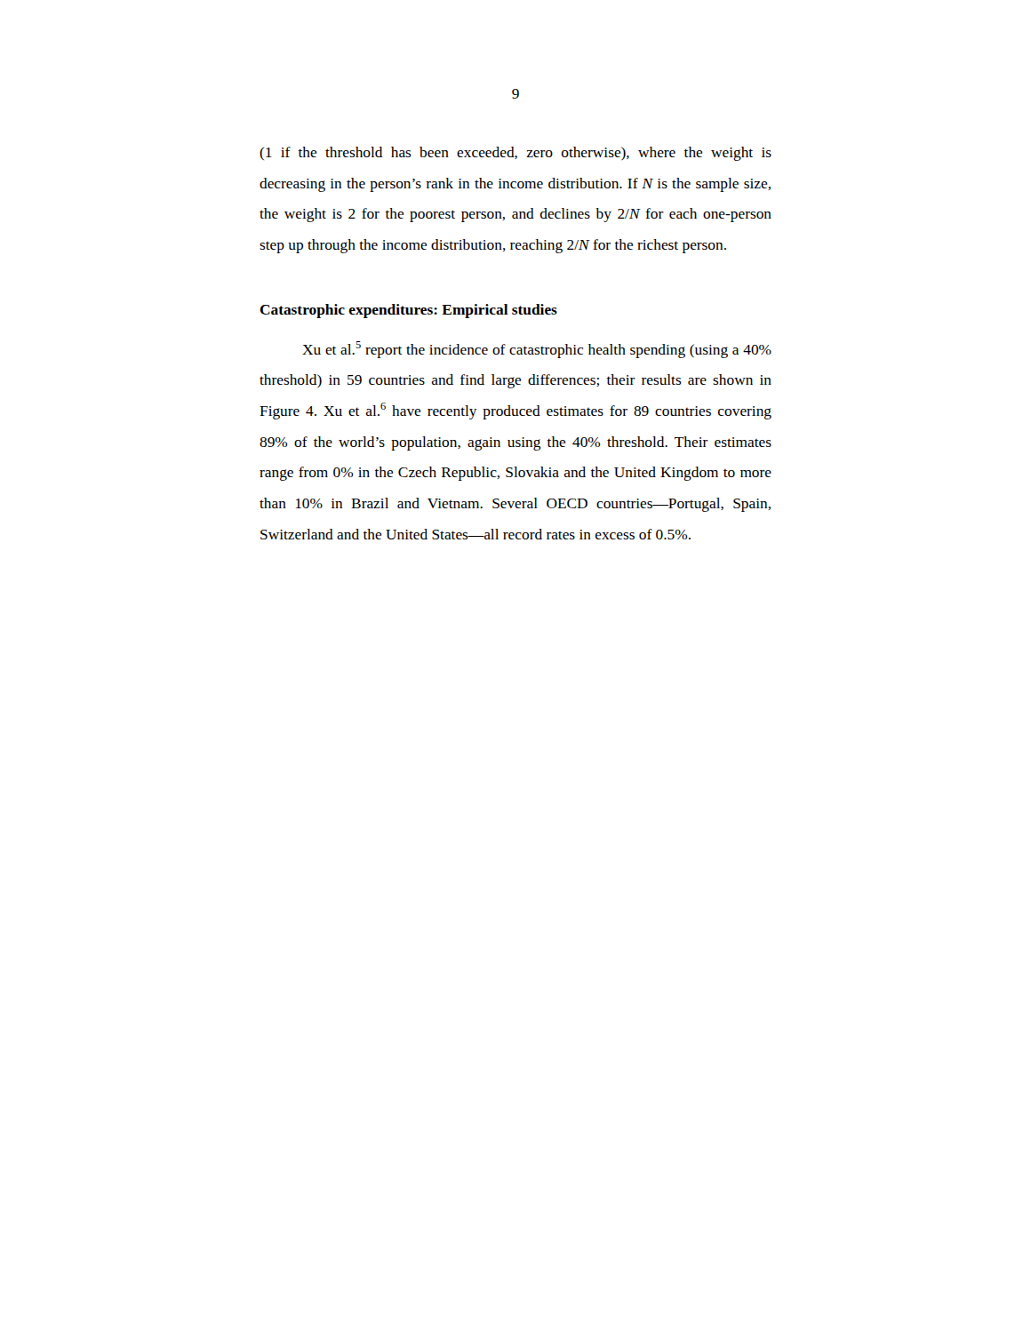9
(1 if the threshold has been exceeded, zero otherwise), where the weight is decreasing in the person’s rank in the income distribution. If N is the sample size, the weight is 2 for the poorest person, and declines by 2/N for each one-person step up through the income distribution, reaching 2/N for the richest person.
Catastrophic expenditures: Empirical studies
Xu et al.5 report the incidence of catastrophic health spending (using a 40% threshold) in 59 countries and find large differences; their results are shown in Figure 4. Xu et al.6 have recently produced estimates for 89 countries covering 89% of the world’s population, again using the 40% threshold. Their estimates range from 0% in the Czech Republic, Slovakia and the United Kingdom to more than 10% in Brazil and Vietnam. Several OECD countries—Portugal, Spain, Switzerland and the United States—all record rates in excess of 0.5%.